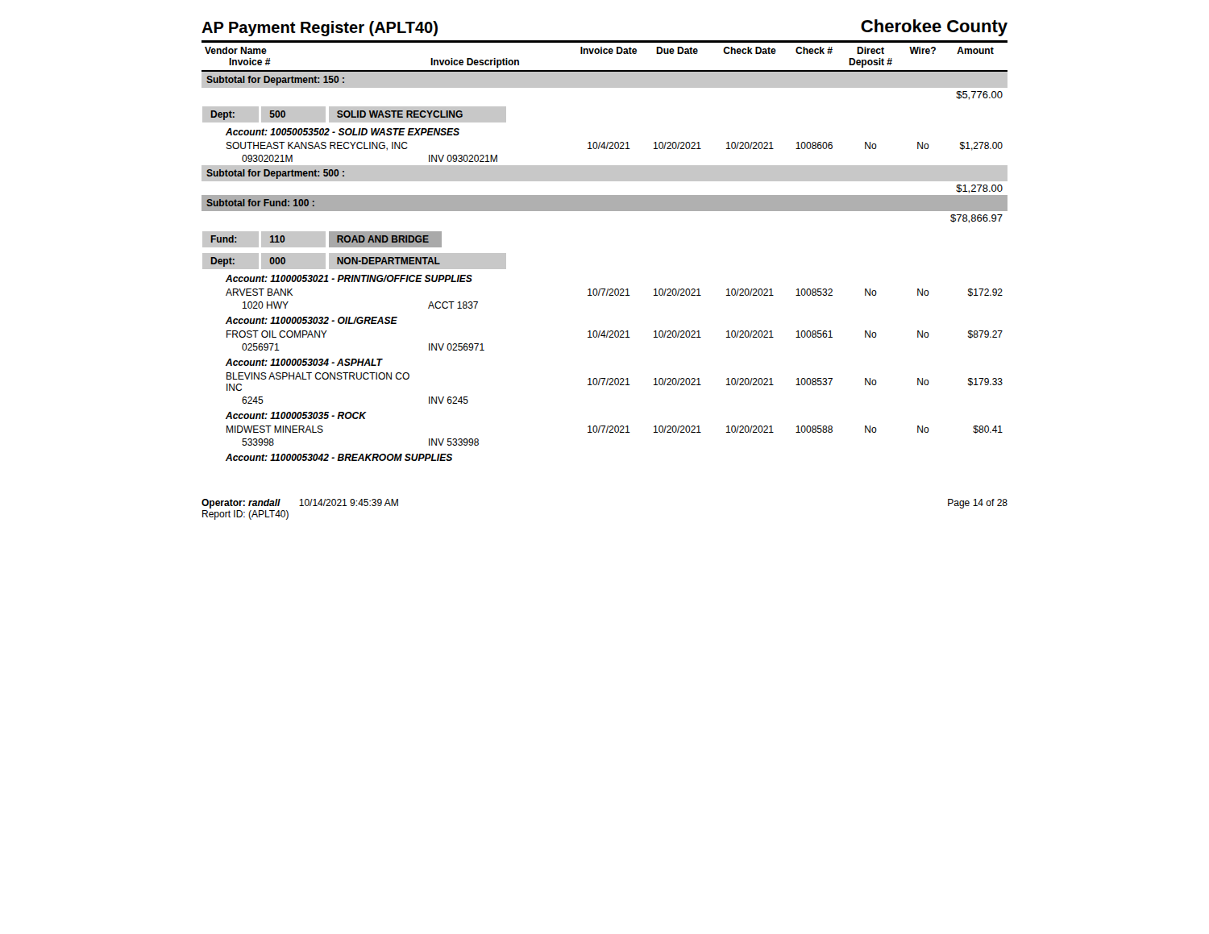AP Payment Register (APLT40)
Cherokee County
| Vendor Name Invoice # | Invoice Description | Invoice Date | Due Date | Check Date | Check # | Direct Deposit # | Wire? | Amount |
| Subtotal for Department: 150 : |
| | $5,776.00 |
| Dept: 500 SOLID WASTE RECYCLING |
| Account: 10050053502 - SOLID WASTE EXPENSES |
| SOUTHEAST KANSAS RECYCLING, INC | | 10/4/2021 | 10/20/2021 | 10/20/2021 | 1008606 | No | No | $1,278.00 |
| 09302021M | INV 09302021M | |
| Subtotal for Department: 500 : |
| | $1,278.00 |
| Subtotal for Fund: 100 : |
| | $78,866.97 |
| Fund: 110 ROAD AND BRIDGE |
| Dept: 000 NON-DEPARTMENTAL |
| Account: 11000053021 - PRINTING/OFFICE SUPPLIES |
| ARVEST BANK | | 10/7/2021 | 10/20/2021 | 10/20/2021 | 1008532 | No | No | $172.92 |
| 1020 HWY | ACCT 1837 | |
| Account: 11000053032 - OIL/GREASE |
| FROST OIL COMPANY | | 10/4/2021 | 10/20/2021 | 10/20/2021 | 1008561 | No | No | $879.27 |
| 0256971 | INV 0256971 | |
| Account: 11000053034 - ASPHALT |
| BLEVINS ASPHALT CONSTRUCTION CO INC | | 10/7/2021 | 10/20/2021 | 10/20/2021 | 1008537 | No | No | $179.33 |
| 6245 | INV 6245 | |
| Account: 11000053035 - ROCK |
| MIDWEST MINERALS | | 10/7/2021 | 10/20/2021 | 10/20/2021 | 1008588 | No | No | $80.41 |
| 533998 | INV 533998 | |
| Account: 11000053042 - BREAKROOM SUPPLIES |
Operator: randall 10/14/2021 9:45:39 AM
Report ID: (APLT40)
Page 14 of 28